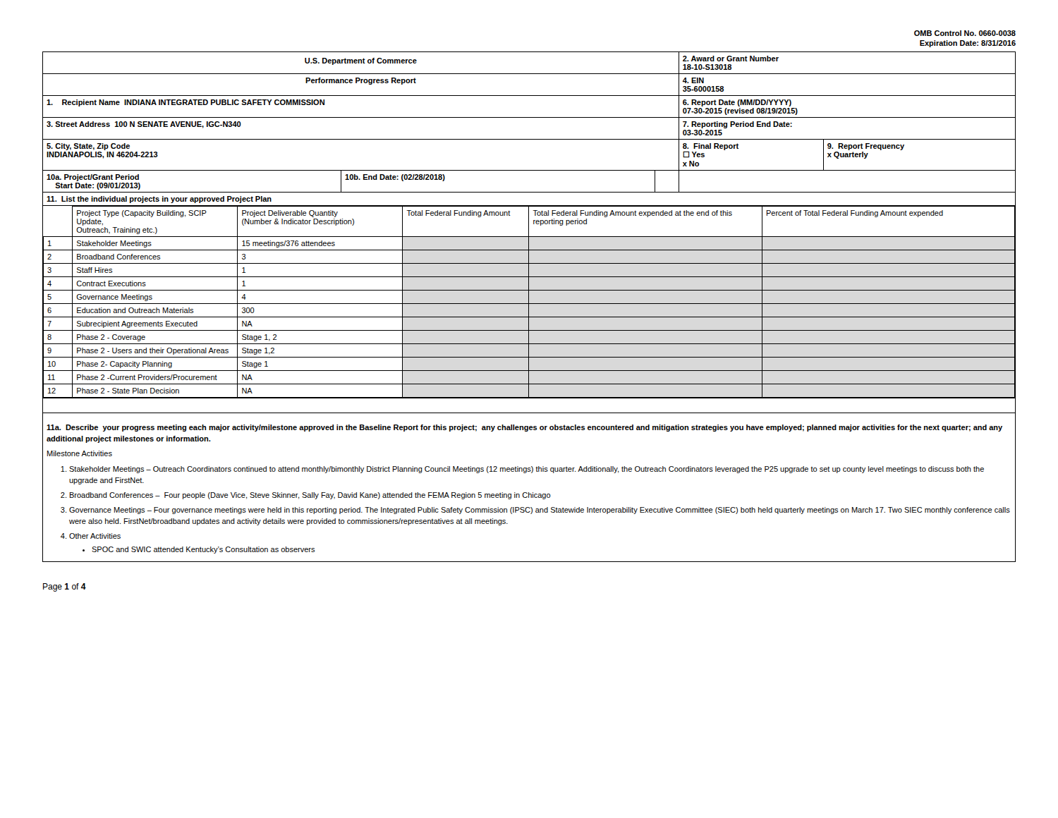OMB Control No. 0660-0038
Expiration Date: 8/31/2016
| U.S. Department of Commerce | 2. Award or Grant Number 18-10-S13018 |
| Performance Progress Report | 4. EIN 35-6000158 |
| 1. Recipient Name INDIANA INTEGRATED PUBLIC SAFETY COMMISSION | 6. Report Date (MM/DD/YYYY) 07-30-2015 (revised 08/19/2015) |
| 3. Street Address 100 N SENATE AVENUE, IGC-N340 | 7. Reporting Period End Date: 03-30-2015 |
| 5. City, State, Zip Code INDIANAPOLIS, IN 46204-2213 | 8. Final Report ☐ Yes x No | 9. Report Frequency x Quarterly |
| 10a. Project/Grant Period Start Date: (09/01/2013) | 10b. End Date: (02/28/2018) | | |
| 11. List the individual projects in your approved Project Plan |
| / / Project Type (Capacity Building, SCIP Update, Outreach, Training etc.) / Project Deliverable Quantity (Number & Indicator Description) / Total Federal Funding Amount / Total Federal Funding Amount expended at the end of this reporting period / Percent of Total Federal Funding Amount expended / / 1 / Stakeholder Meetings / 15 meetings/376 attendees / / / / / 2 / Broadband Conferences / 3 / / / / / 3 / Staff Hires / 1 / / / / / 4 / Contract Executions / 1 / / / / / 5 / Governance Meetings / 4 / / / / / 6 / Education and Outreach Materials / 300 / / / / / 7 / Subrecipient Agreements Executed / NA / / / / / 8 / Phase 2 - Coverage / Stage 1, 2 / / / / / 9 / Phase 2 - Users and their Operational Areas / Stage 1,2 / / / / / 10 / Phase 2- Capacity Planning / Stage 1 / / / / / 11 / Phase 2 -Current Providers/Procurement / NA / / / / / 12 / Phase 2 - State Plan Decision / NA / / / / |
| 11a. Describe your progress meeting each major activity/milestone approved in the Baseline Report for this project; any challenges or obstacles encountered and mitigation strategies you have employed; planned major activities for the next quarter; and any additional project milestones or information. Milestone Activities Stakeholder Meetings – Outreach Coordinators continued to attend monthly/bimonthly District Planning Council Meetings (12 meetings) this quarter. Additionally, the Outreach Coordinators leveraged the P25 upgrade to set up county level meetings to discuss both the upgrade and FirstNet. Broadband Conferences – Four people (Dave Vice, Steve Skinner, Sally Fay, David Kane) attended the FEMA Region 5 meeting in Chicago Governance Meetings – Four governance meetings were held in this reporting period. The Integrated Public Safety Commission (IPSC) and Statewide Interoperability Executive Committee (SIEC) both held quarterly meetings on March 17. Two SIEC monthly conference calls were also held. FirstNet/broadband updates and activity details were provided to commissioners/representatives at all meetings. Other Activities SPOC and SWIC attended Kentucky’s Consultation as observers |
Page 1 of 4